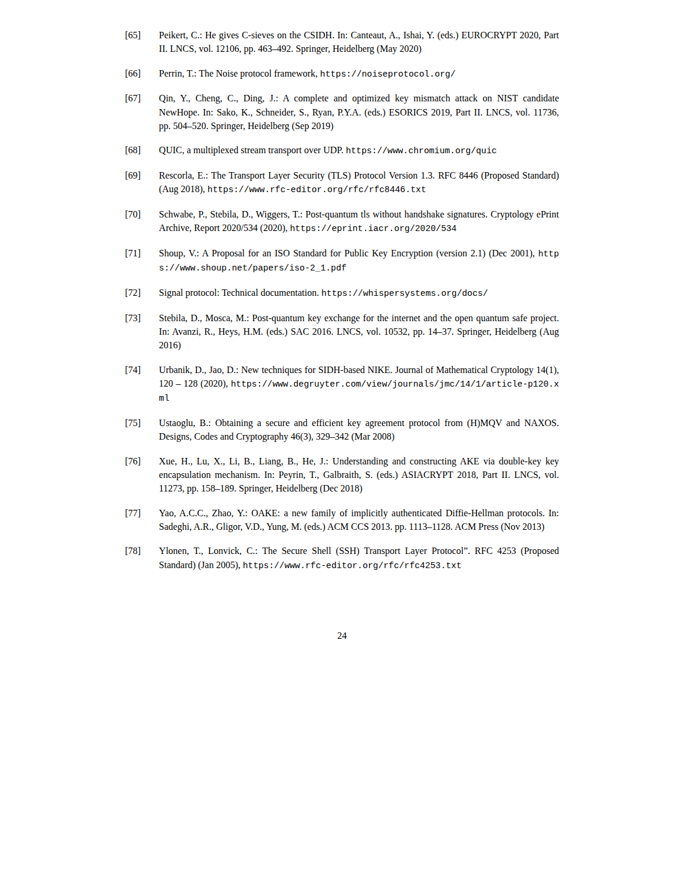[65] Peikert, C.: He gives C-sieves on the CSIDH. In: Canteaut, A., Ishai, Y. (eds.) EUROCRYPT 2020, Part II. LNCS, vol. 12106, pp. 463–492. Springer, Heidelberg (May 2020)
[66] Perrin, T.: The Noise protocol framework, https://noiseprotocol.org/
[67] Qin, Y., Cheng, C., Ding, J.: A complete and optimized key mismatch attack on NIST candidate NewHope. In: Sako, K., Schneider, S., Ryan, P.Y.A. (eds.) ESORICS 2019, Part II. LNCS, vol. 11736, pp. 504–520. Springer, Heidelberg (Sep 2019)
[68] QUIC, a multiplexed stream transport over UDP. https://www.chromium.org/quic
[69] Rescorla, E.: The Transport Layer Security (TLS) Protocol Version 1.3. RFC 8446 (Proposed Standard) (Aug 2018), https://www.rfc-editor.org/rfc/rfc8446.txt
[70] Schwabe, P., Stebila, D., Wiggers, T.: Post-quantum tls without handshake signatures. Cryptology ePrint Archive, Report 2020/534 (2020), https://eprint.iacr.org/2020/534
[71] Shoup, V.: A Proposal for an ISO Standard for Public Key Encryption (version 2.1) (Dec 2001), https://www.shoup.net/papers/iso-2_1.pdf
[72] Signal protocol: Technical documentation. https://whispersystems.org/docs/
[73] Stebila, D., Mosca, M.: Post-quantum key exchange for the internet and the open quantum safe project. In: Avanzi, R., Heys, H.M. (eds.) SAC 2016. LNCS, vol. 10532, pp. 14–37. Springer, Heidelberg (Aug 2016)
[74] Urbanik, D., Jao, D.: New techniques for SIDH-based NIKE. Journal of Mathematical Cryptology 14(1), 120 – 128 (2020), https://www.degruyter.com/view/journals/jmc/14/1/article-p120.xml
[75] Ustaoglu, B.: Obtaining a secure and efficient key agreement protocol from (H)MQV and NAXOS. Designs, Codes and Cryptography 46(3), 329–342 (Mar 2008)
[76] Xue, H., Lu, X., Li, B., Liang, B., He, J.: Understanding and constructing AKE via double-key key encapsulation mechanism. In: Peyrin, T., Galbraith, S. (eds.) ASIACRYPT 2018, Part II. LNCS, vol. 11273, pp. 158–189. Springer, Heidelberg (Dec 2018)
[77] Yao, A.C.C., Zhao, Y.: OAKE: a new family of implicitly authenticated Diffie-Hellman protocols. In: Sadeghi, A.R., Gligor, V.D., Yung, M. (eds.) ACM CCS 2013. pp. 1113–1128. ACM Press (Nov 2013)
[78] Ylonen, T., Lonvick, C.: The Secure Shell (SSH) Transport Layer Protocol”. RFC 4253 (Proposed Standard) (Jan 2005), https://www.rfc-editor.org/rfc/rfc4253.txt
24